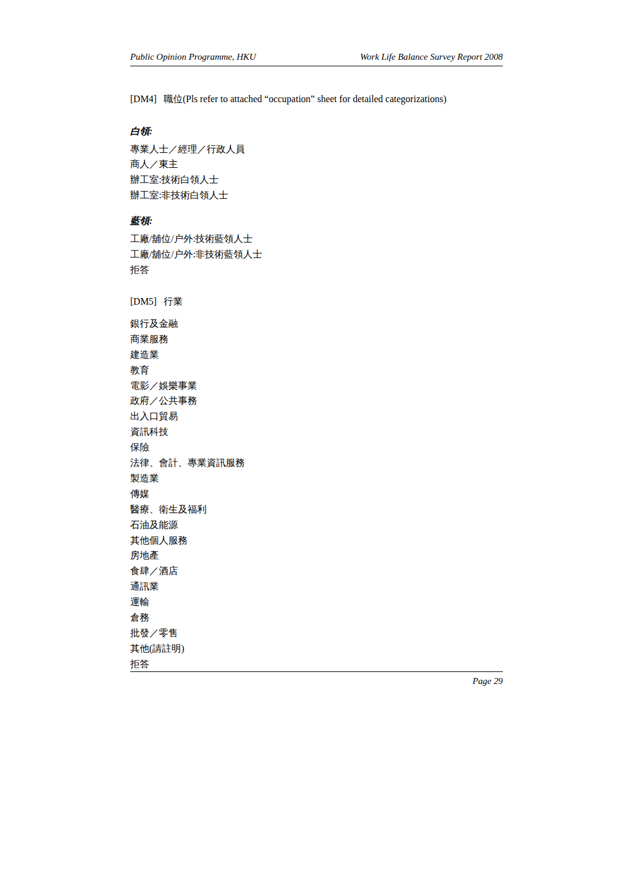Public Opinion Programme, HKU
Work Life Balance Survey Report 2008
[DM4] 職位(Pls refer to attached “occupation” sheet for detailed categorizations)
白領:
專業人士／經理／行政人員
商人／東主
辦工室:技術白領人士
辦工室:非技術白領人士
藍領:
工廠/舖位/户外:技術藍領人士
工廠/舖位/户外:非技術藍領人士
拒答
[DM5] 行業
銀行及金融
商業服務
建造業
教育
電影／娛樂事業
政府／公共事務
出入口貿易
資訊科技
保險
法律、會計、專業資訊服務
製造業
傳媒
醫療、衛生及福利
石油及能源
其他個人服務
房地產
食肆／酒店
通訊業
運輸
倉務
批發／零售
其他(請註明)
拒答
Page 29